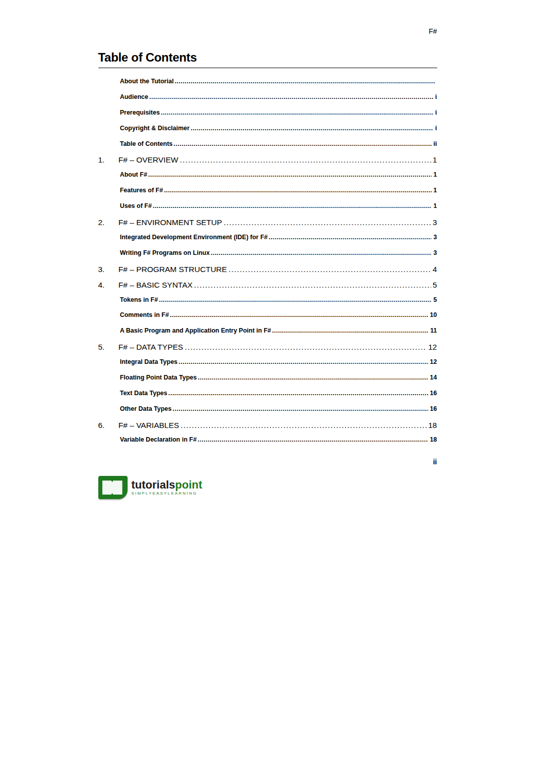F#
Table of Contents
About the Tutorial
Audience i
Prerequisites i
Copyright & Disclaimer i
Table of Contents ii
1. F# – OVERVIEW 1
About F# 1
Features of F# 1
Uses of F# 1
2. F# – ENVIRONMENT SETUP 3
Integrated Development Environment (IDE) for F# 3
Writing F# Programs on Linux 3
3. F# – PROGRAM STRUCTURE 4
4. F# – BASIC SYNTAX 5
Tokens in F# 5
Comments in F# 10
A Basic Program and Application Entry Point in F# 11
5. F# – DATA TYPES 12
Integral Data Types 12
Floating Point Data Types 14
Text Data Types 16
Other Data Types 16
6. F# – VARIABLES 18
Variable Declaration in F# 18
ii
tutorialspoint
SIMPLYEASYLEARNING